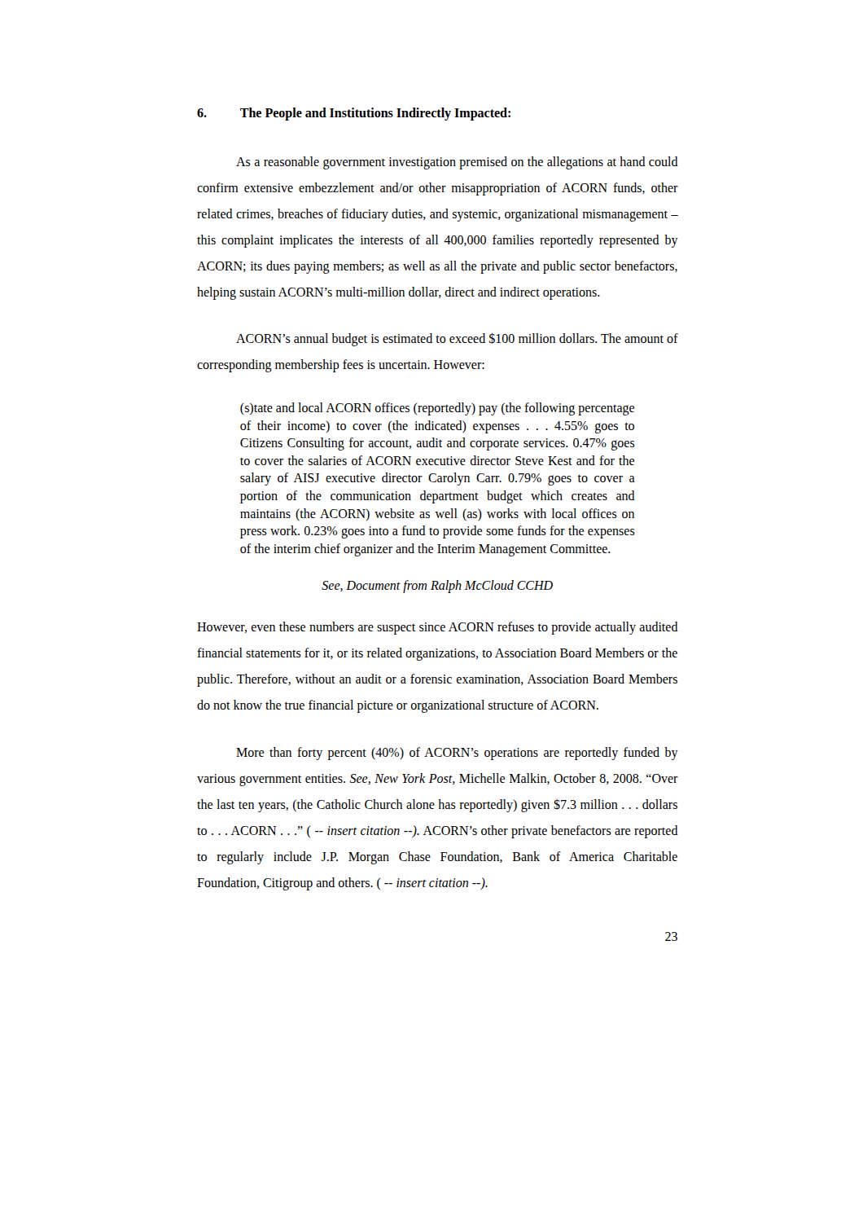6. The People and Institutions Indirectly Impacted:
As a reasonable government investigation premised on the allegations at hand could confirm extensive embezzlement and/or other misappropriation of ACORN funds, other related crimes, breaches of fiduciary duties, and systemic, organizational mismanagement – this complaint implicates the interests of all 400,000 families reportedly represented by ACORN; its dues paying members; as well as all the private and public sector benefactors, helping sustain ACORN’s multi-million dollar, direct and indirect operations.
ACORN’s annual budget is estimated to exceed $100 million dollars. The amount of corresponding membership fees is uncertain. However:
(s)tate and local ACORN offices (reportedly) pay (the following percentage of their income) to cover (the indicated) expenses . . . 4.55% goes to Citizens Consulting for account, audit and corporate services. 0.47% goes to cover the salaries of ACORN executive director Steve Kest and for the salary of AISJ executive director Carolyn Carr. 0.79% goes to cover a portion of the communication department budget which creates and maintains (the ACORN) website as well (as) works with local offices on press work. 0.23% goes into a fund to provide some funds for the expenses of the interim chief organizer and the Interim Management Committee.
See, Document from Ralph McCloud CCHD
However, even these numbers are suspect since ACORN refuses to provide actually audited financial statements for it, or its related organizations, to Association Board Members or the public. Therefore, without an audit or a forensic examination, Association Board Members do not know the true financial picture or organizational structure of ACORN.
More than forty percent (40%) of ACORN’s operations are reportedly funded by various government entities. See, New York Post, Michelle Malkin, October 8, 2008. “Over the last ten years, (the Catholic Church alone has reportedly) given $7.3 million . . . dollars to . . . ACORN . . .” ( -- insert citation --). ACORN’s other private benefactors are reported to regularly include J.P. Morgan Chase Foundation, Bank of America Charitable Foundation, Citigroup and others. ( -- insert citation --).
23